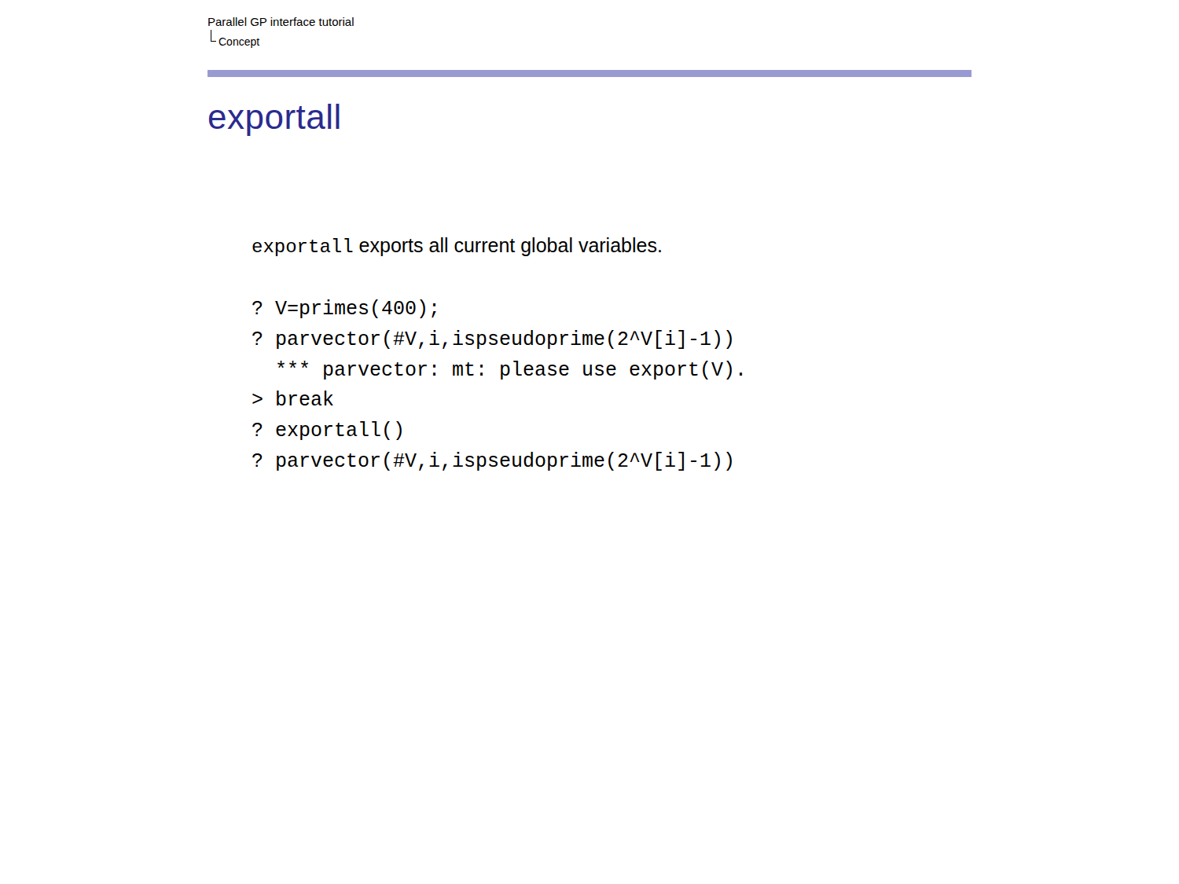Parallel GP interface tutorial Concept
exportall
exportall exports all current global variables.
? V=primes(400);
? parvector(#V,i,ispseudoprime(2^V[i]-1))
  *** parvector: mt: please use export(V).
> break
? exportall()
? parvector(#V,i,ispseudoprime(2^V[i]-1))